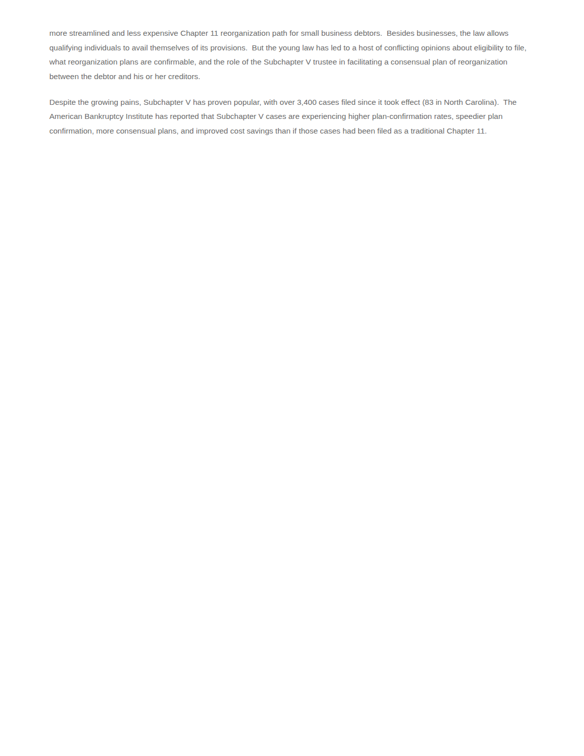more streamlined and less expensive Chapter 11 reorganization path for small business debtors. Besides businesses, the law allows qualifying individuals to avail themselves of its provisions. But the young law has led to a host of conflicting opinions about eligibility to file, what reorganization plans are confirmable, and the role of the Subchapter V trustee in facilitating a consensual plan of reorganization between the debtor and his or her creditors.
Despite the growing pains, Subchapter V has proven popular, with over 3,400 cases filed since it took effect (83 in North Carolina). The American Bankruptcy Institute has reported that Subchapter V cases are experiencing higher plan-confirmation rates, speedier plan confirmation, more consensual plans, and improved cost savings than if those cases had been filed as a traditional Chapter 11.